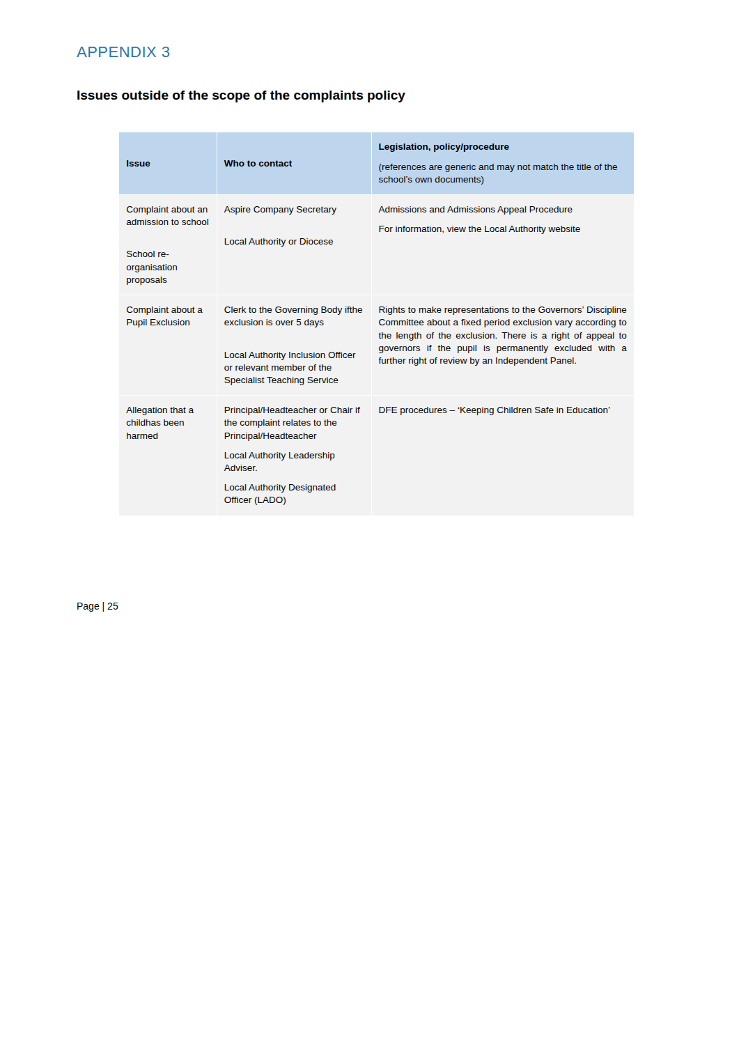APPENDIX 3
Issues outside of the scope of the complaints policy
| Issue | Who to contact | Legislation, policy/procedure (references are generic and may not match the title of the school’s own documents) |
| --- | --- | --- |
| Complaint about an admission to school School re-organisation proposals | Aspire Company Secretary Local Authority or Diocese | Admissions and Admissions Appeal Procedure For information, view the Local Authority website |
| Complaint about a Pupil Exclusion | Clerk to the Governing Body ifthe exclusion is over 5 days Local Authority Inclusion Officer or relevant member of the Specialist Teaching Service | Rights to make representations to the Governors’ Discipline Committee about a fixed period exclusion vary according to the length of the exclusion. There is a right of appeal to governors if the pupil is permanently excluded with a further right of review by an Independent Panel. |
| Allegation that a childhas been harmed | Principal/Headteacher or Chair if the complaint relates to the Principal/Headteacher Local Authority Leadership Adviser. Local Authority Designated Officer (LADO) | DFE procedures – ‘Keeping Children Safe in Education’ |
Page | 25